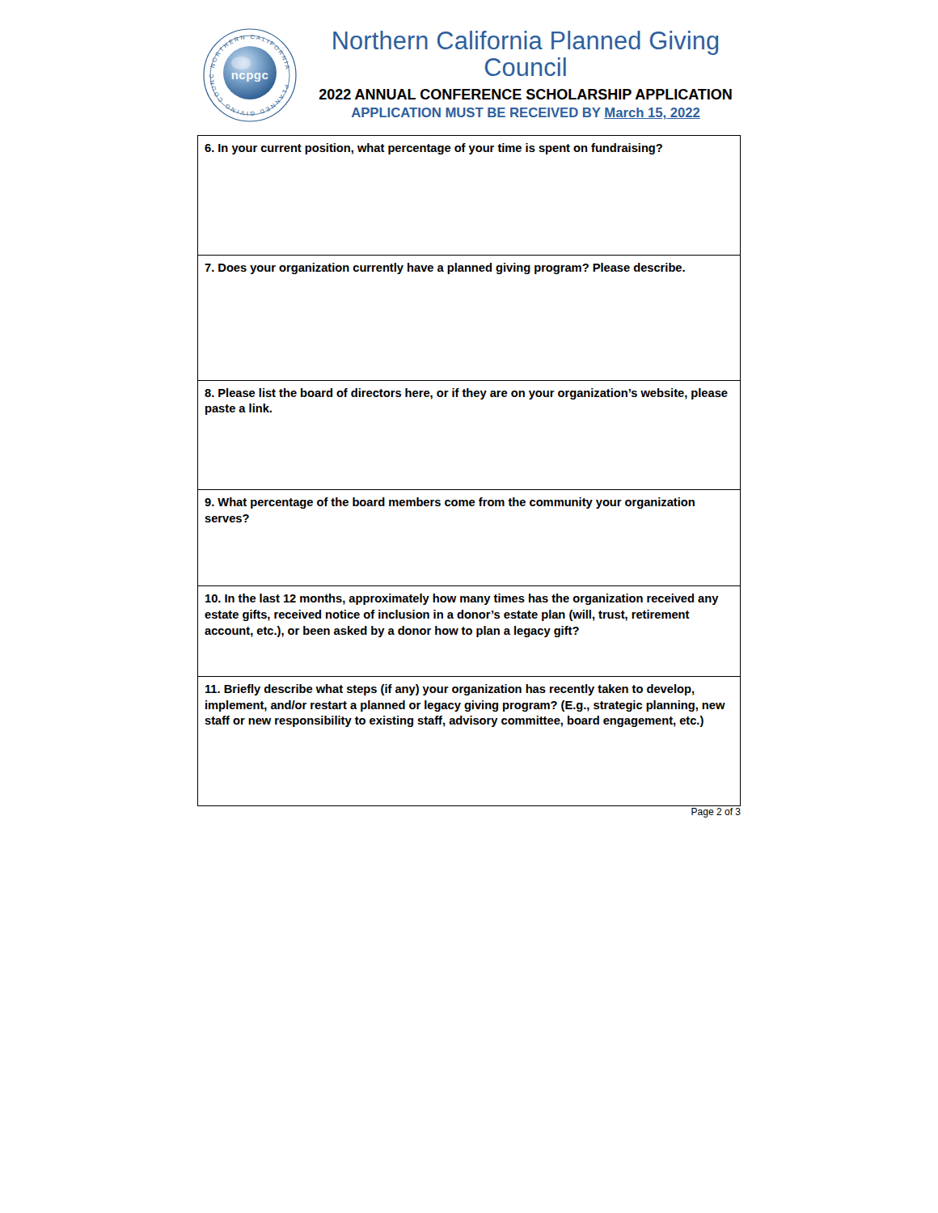NORTHERN CALIFORNIA PLANNED GIVING COUNCIL ncpgc
Northern California Planned Giving Council
2022 ANNUAL CONFERENCE SCHOLARSHIP APPLICATION
APPLICATION MUST BE RECEIVED BY March 15, 2022
| 6. In your current position, what percentage of your time is spent on fundraising? |
| 7. Does your organization currently have a planned giving program? Please describe. |
| 8. Please list the board of directors here, or if they are on your organization’s website, please paste a link. |
| 9. What percentage of the board members come from the community your organization serves? |
| 10. In the last 12 months, approximately how many times has the organization received any estate gifts, received notice of inclusion in a donor’s estate plan (will, trust, retirement account, etc.), or been asked by a donor how to plan a legacy gift? |
| 11. Briefly describe what steps (if any) your organization has recently taken to develop, implement, and/or restart a planned or legacy giving program? (E.g., strategic planning, new staff or new responsibility to existing staff, advisory committee, board engagement, etc.) |
Page 2 of 3